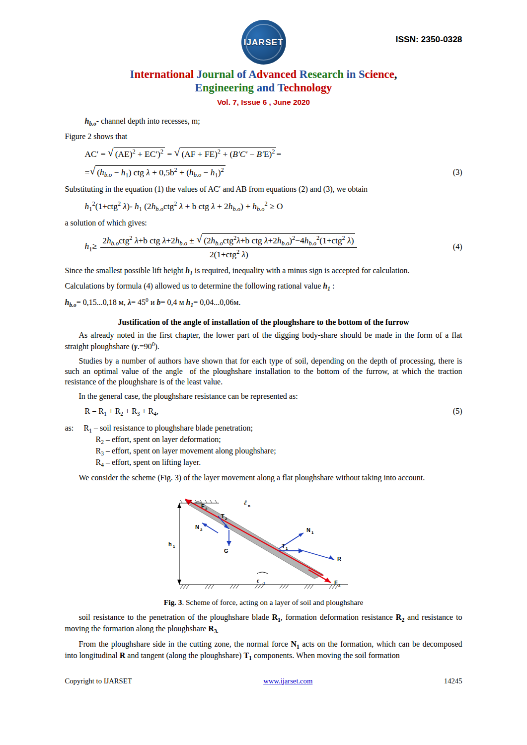IJARSET
ISSN: 2350-0328
International Journal of Advanced Research in Science,
Engineering and Technology
Vol. 7, Issue 6 , June 2020
hb.o- channel depth into recesses, m;
Figure 2 shows that
AC′ = (AE)2 + EC′)2 = (AF + FE)2 + (B′C′ − B′E)2=
=(hb.o − h1) ctg λ + 0,5b2 + (hb.o − h1)2 (3)
Substituting in the equation (1) the values of AC′ and AB from equations (2) and (3), we obtain
h12(1+ctg2 λ)- h1 (2hb.octg2 λ + b ctg λ + 2hb.o) + hb.o2 ≥ O
a solution of which gives:
h1≥ 2hb.octg2 λ+b ctg λ+2hb.o ± (2hb.octg2λ+b ctg λ+2hb.o)2−4hb.o2(1+ctg2 λ) 2(1+ctg2 λ) (4)
Since the smallest possible lift height h1 is required, inequality with a minus sign is accepted for calculation.
Calculations by formula (4) allowed us to determine the following rational value h1 :
hb.o= 0,15...0,18 м, λ= 450 и b= 0,4 м h1= 0,04...0,06м.
Justification of the angle of installation of the ploughshare to the bottom of the furrow
As already noted in the first chapter, the lower part of the digging body-share should be made in the form of a flat straight ploughshare (γ.=900).
Studies by a number of authors have shown that for each type of soil, depending on the depth of processing, there is such an optimal value of the angle of the ploughshare installation to the bottom of the furrow, at which the traction resistance of the ploughshare is of the least value.
In the general case, the ploughshare resistance can be represented as:
R = R1 + R2 + R3 + R4, (5)
as: R1 – soil resistance to ploughshare blade penetration; R2 – effort, spent on layer deformation; R3 – effort, spent on layer movement along ploughshare; R4 – effort, spent on lifting layer.
We consider the scheme (Fig. 3) of the layer movement along a flat ploughshare without taking into account.
F 2 ℓ n T 2 N 2 G N 1 T 1 R ε -1 F 2 h 1
Fig. 3. Scheme of force, acting on a layer of soil and ploughshare
soil resistance to the penetration of the ploughshare blade R1, formation deformation resistance R2 and resistance to moving the formation along the ploughshare R3.
From the ploughshare side in the cutting zone, the normal force N1 acts on the formation, which can be decomposed into longitudinal R and tangent (along the ploughshare) T1 components. When moving the soil formation
Copyright to IJARSET www.ijarset.com 14245